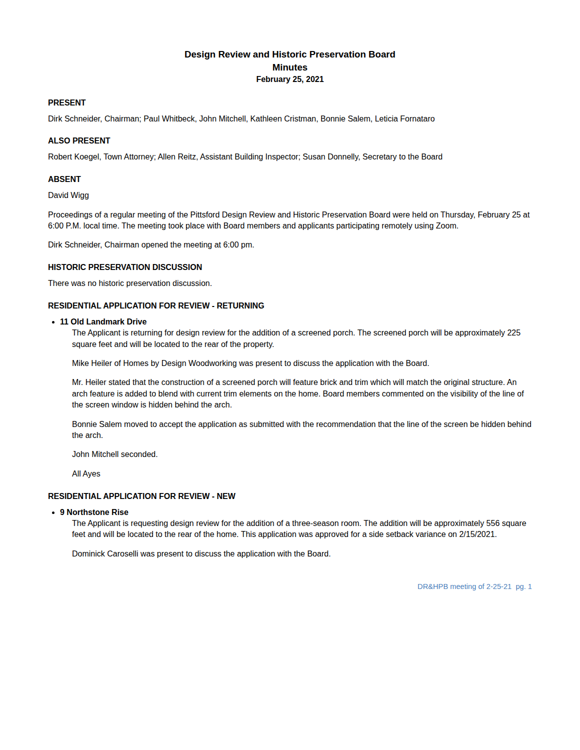Design Review and Historic Preservation Board Minutes February 25, 2021
Present
Dirk Schneider, Chairman; Paul Whitbeck, John Mitchell, Kathleen Cristman, Bonnie Salem, Leticia Fornataro
Also Present
Robert Koegel, Town Attorney; Allen Reitz, Assistant Building Inspector; Susan Donnelly, Secretary to the Board
Absent
David Wigg
Proceedings of a regular meeting of the Pittsford Design Review and Historic Preservation Board were held on Thursday, February 25 at 6:00 P.M. local time. The meeting took place with Board members and applicants participating remotely using Zoom.
Dirk Schneider, Chairman opened the meeting at 6:00 pm.
Historic Preservation Discussion
There was no historic preservation discussion.
Residential Application for Review - Returning
11 Old Landmark Drive
The Applicant is returning for design review for the addition of a screened porch. The screened porch will be approximately 225 square feet and will be located to the rear of the property.
Mike Heiler of Homes by Design Woodworking was present to discuss the application with the Board.
Mr. Heiler stated that the construction of a screened porch will feature brick and trim which will match the original structure. An arch feature is added to blend with current trim elements on the home. Board members commented on the visibility of the line of the screen window is hidden behind the arch.
Bonnie Salem moved to accept the application as submitted with the recommendation that the line of the screen be hidden behind the arch.
John Mitchell seconded.
All Ayes
Residential Application for Review - New
9 Northstone Rise
The Applicant is requesting design review for the addition of a three-season room. The addition will be approximately 556 square feet and will be located to the rear of the home. This application was approved for a side setback variance on 2/15/2021.
Dominick Caroselli was present to discuss the application with the Board.
DR&HPB meeting of 2-25-21 pg. 1